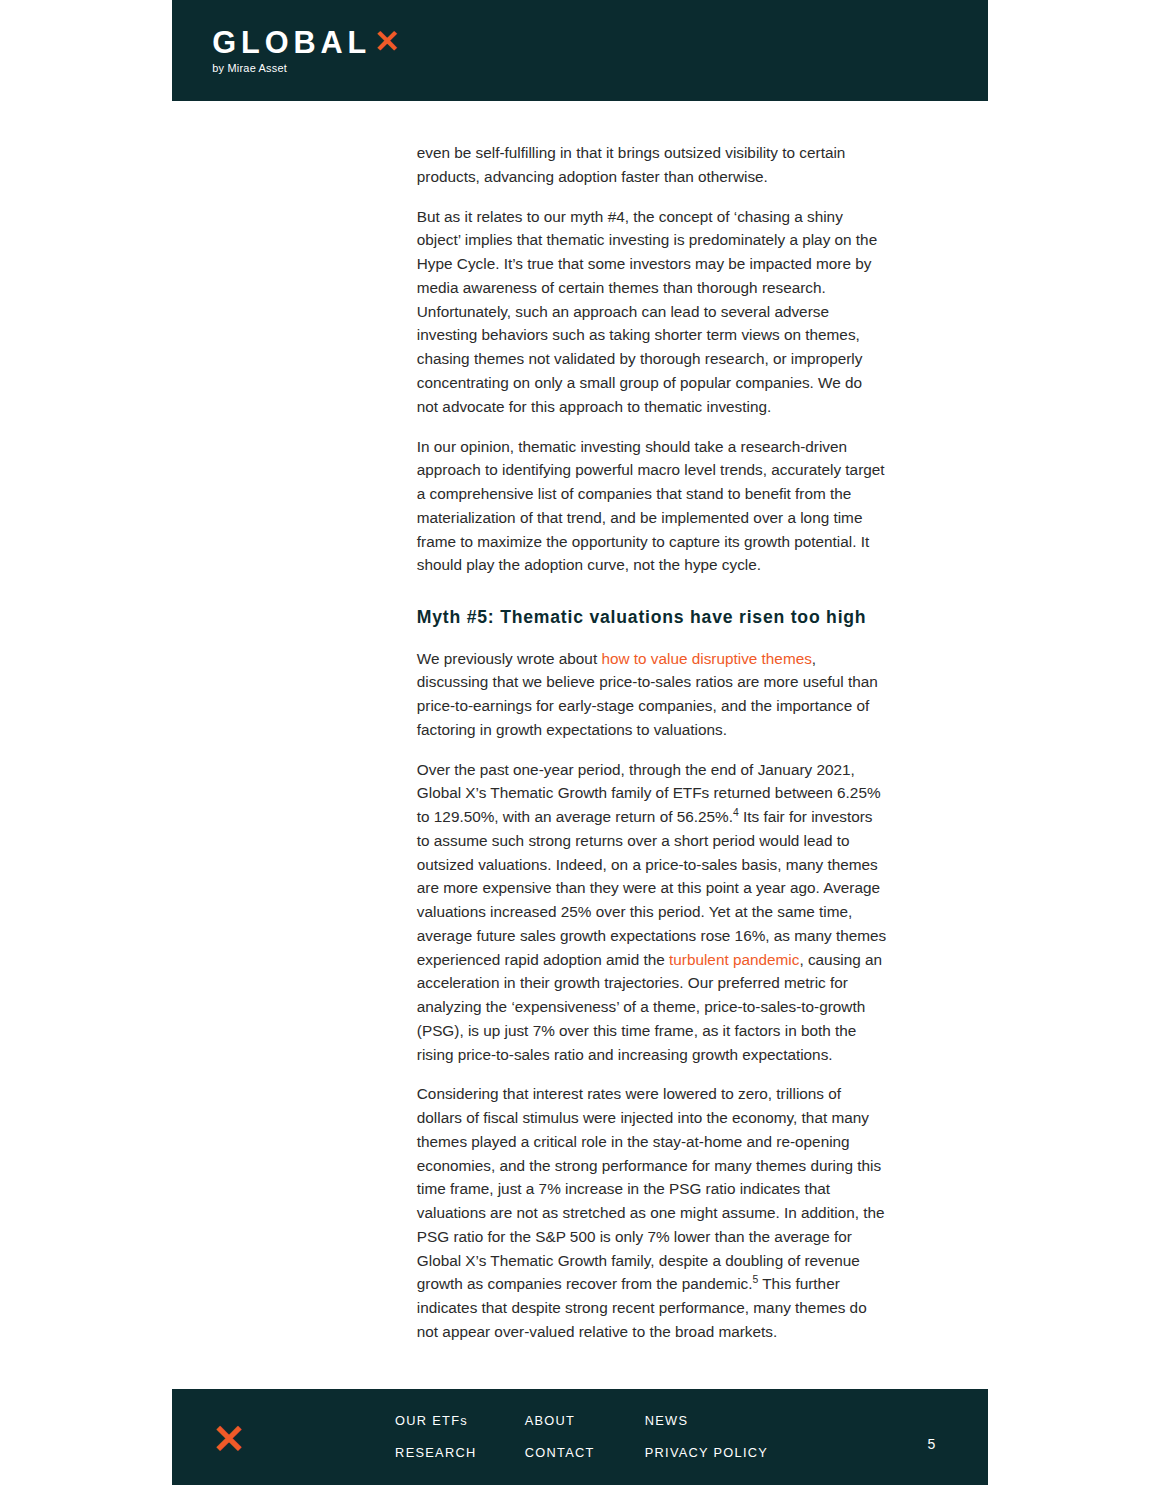GLOBAL✕
by Mirae Asset
even be self-fulfilling in that it brings outsized visibility to certain products, advancing adoption faster than otherwise.
But as it relates to our myth #4, the concept of ‘chasing a shiny object’ implies that thematic investing is predominately a play on the Hype Cycle. It’s true that some investors may be impacted more by media awareness of certain themes than thorough research. Unfortunately, such an approach can lead to several adverse investing behaviors such as taking shorter term views on themes, chasing themes not validated by thorough research, or improperly concentrating on only a small group of popular companies. We do not advocate for this approach to thematic investing.
In our opinion, thematic investing should take a research-driven approach to identifying powerful macro level trends, accurately target a comprehensive list of companies that stand to benefit from the materialization of that trend, and be implemented over a long time frame to maximize the opportunity to capture its growth potential. It should play the adoption curve, not the hype cycle.
Myth #5: Thematic valuations have risen too high
We previously wrote about how to value disruptive themes, discussing that we believe price-to-sales ratios are more useful than price-to-earnings for early-stage companies, and the importance of factoring in growth expectations to valuations.
Over the past one-year period, through the end of January 2021, Global X’s Thematic Growth family of ETFs returned between 6.25% to 129.50%, with an average return of 56.25%.4 Its fair for investors to assume such strong returns over a short period would lead to outsized valuations. Indeed, on a price-to-sales basis, many themes are more expensive than they were at this point a year ago. Average valuations increased 25% over this period. Yet at the same time, average future sales growth expectations rose 16%, as many themes experienced rapid adoption amid the turbulent pandemic, causing an acceleration in their growth trajectories. Our preferred metric for analyzing the ‘expensiveness’ of a theme, price-to-sales-to-growth (PSG), is up just 7% over this time frame, as it factors in both the rising price-to-sales ratio and increasing growth expectations.
Considering that interest rates were lowered to zero, trillions of dollars of fiscal stimulus were injected into the economy, that many themes played a critical role in the stay-at-home and re-opening economies, and the strong performance for many themes during this time frame, just a 7% increase in the PSG ratio indicates that valuations are not as stretched as one might assume. In addition, the PSG ratio for the S&P 500 is only 7% lower than the average for Global X’s Thematic Growth family, despite a doubling of revenue growth as companies recover from the pandemic.5 This further indicates that despite strong recent performance, many themes do not appear over-valued relative to the broad markets.
✕
OUR ETFs ABOUT NEWS RESEARCH CONTACT PRIVACY POLICY
5